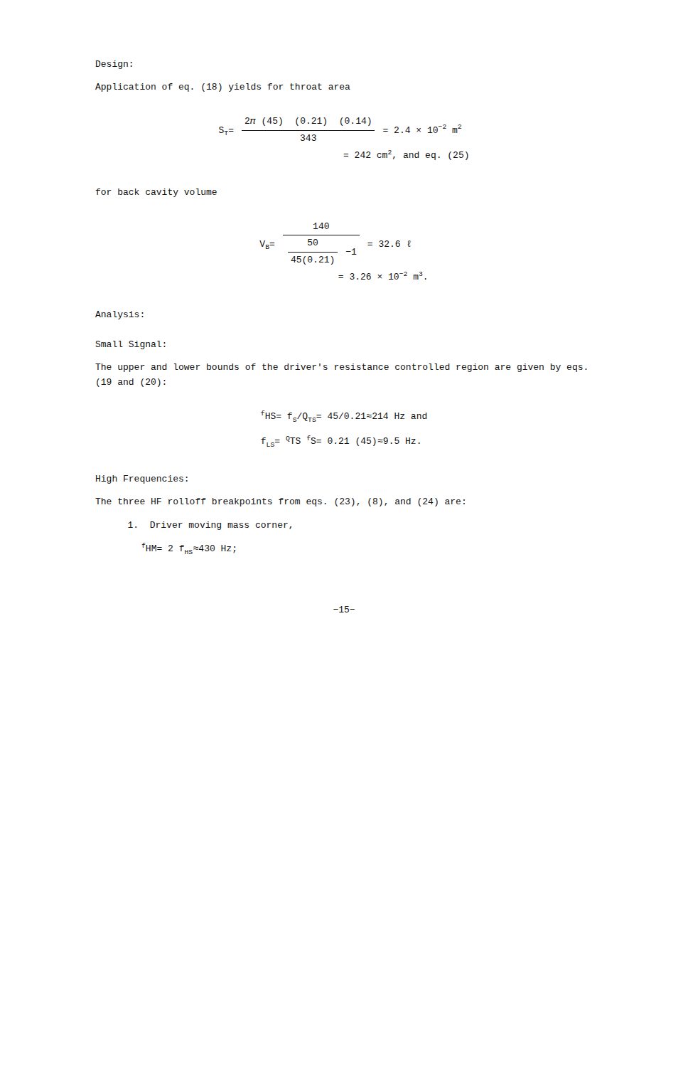Design:
Application of eq. (18) yields for throat area
ST= 2𝜋 (45) (0.21) (0.14) 343 = 2.4 × 10−2 m2
= 242 cm2, and eq. (25)
for back cavity volume
VB= 140 50 45(0.21) −1 = 32.6 ℓ
= 3.26 × 10−2 m3.
Analysis:
Small Signal:
The upper and lower bounds of the driver's resistance controlled region are given by eqs. (19 and (20):
fHS= fS/QTS= 45/0.21≈214 Hz and
fLS= QTS fS= 0.21 (45)≈9.5 Hz.
High Frequencies:
The three HF rolloff breakpoints from eqs. (23), (8), and (24) are:
1. Driver moving mass corner,
fHM= 2 fHS≈430 Hz;
−15−